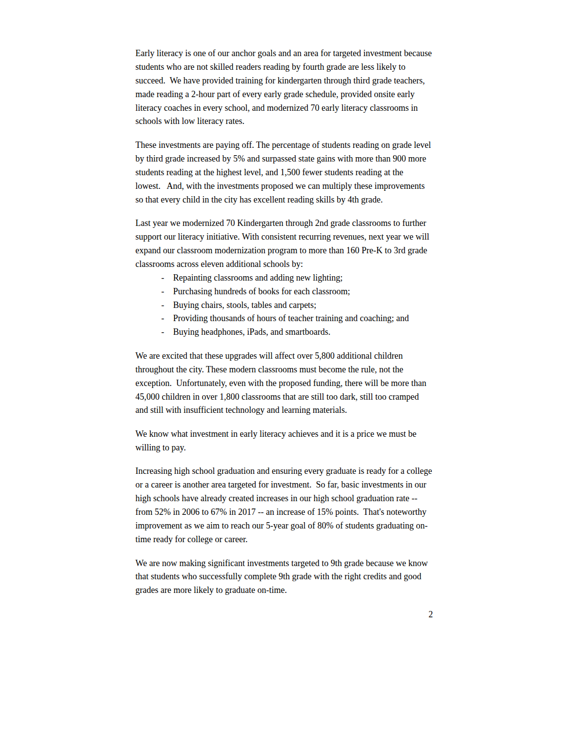Early literacy is one of our anchor goals and an area for targeted investment because students who are not skilled readers reading by fourth grade are less likely to succeed. We have provided training for kindergarten through third grade teachers, made reading a 2-hour part of every early grade schedule, provided onsite early literacy coaches in every school, and modernized 70 early literacy classrooms in schools with low literacy rates.
These investments are paying off. The percentage of students reading on grade level by third grade increased by 5% and surpassed state gains with more than 900 more students reading at the highest level, and 1,500 fewer students reading at the lowest. And, with the investments proposed we can multiply these improvements so that every child in the city has excellent reading skills by 4th grade.
Last year we modernized 70 Kindergarten through 2nd grade classrooms to further support our literacy initiative. With consistent recurring revenues, next year we will expand our classroom modernization program to more than 160 Pre-K to 3rd grade classrooms across eleven additional schools by:
Repainting classrooms and adding new lighting;
Purchasing hundreds of books for each classroom;
Buying chairs, stools, tables and carpets;
Providing thousands of hours of teacher training and coaching; and
Buying headphones, iPads, and smartboards.
We are excited that these upgrades will affect over 5,800 additional children throughout the city. These modern classrooms must become the rule, not the exception. Unfortunately, even with the proposed funding, there will be more than 45,000 children in over 1,800 classrooms that are still too dark, still too cramped and still with insufficient technology and learning materials.
We know what investment in early literacy achieves and it is a price we must be willing to pay.
Increasing high school graduation and ensuring every graduate is ready for a college or a career is another area targeted for investment. So far, basic investments in our high schools have already created increases in our high school graduation rate -- from 52% in 2006 to 67% in 2017 -- an increase of 15% points. That's noteworthy improvement as we aim to reach our 5-year goal of 80% of students graduating on-time ready for college or career.
We are now making significant investments targeted to 9th grade because we know that students who successfully complete 9th grade with the right credits and good grades are more likely to graduate on-time.
2